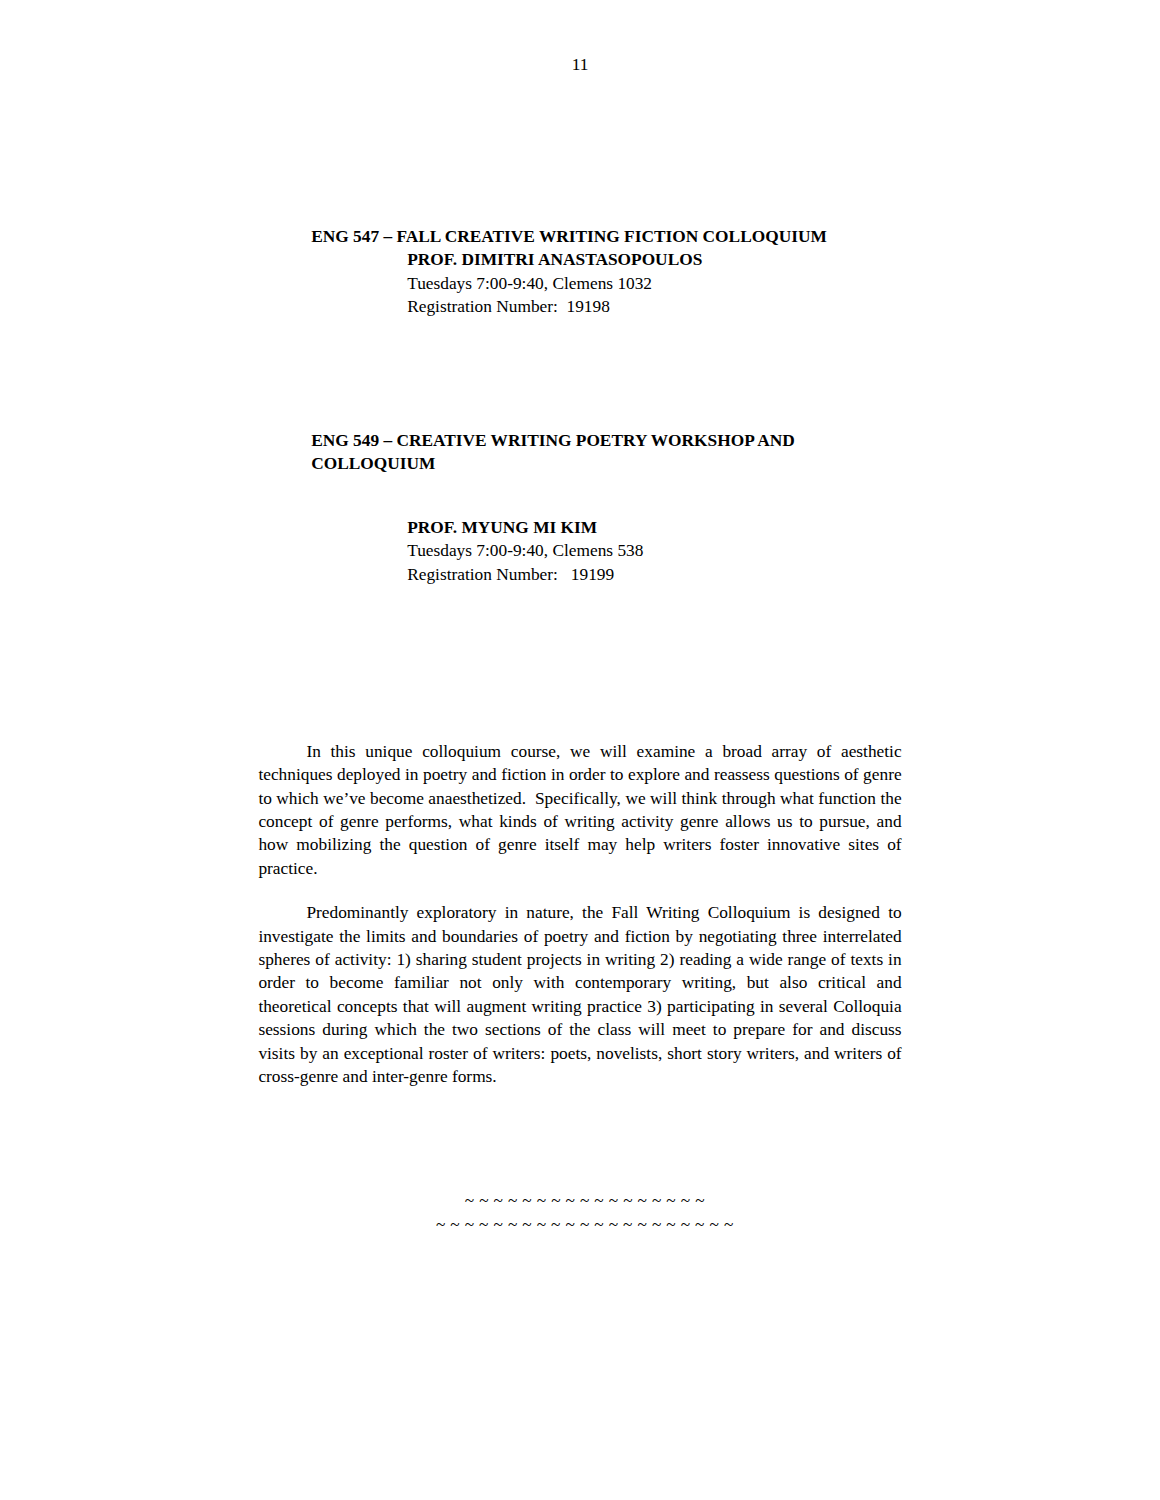11
ENG 547 – FALL CREATIVE WRITING FICTION COLLOQUIUM
PROF. DIMITRI ANASTASOPOULOS
Tuesdays 7:00-9:40, Clemens 1032
Registration Number: 19198
ENG 549 – CREATIVE WRITING POETRY WORKSHOP AND COLLOQUIUM
PROF. MYUNG MI KIM
Tuesdays 7:00-9:40, Clemens 538
Registration Number: 19199
In this unique colloquium course, we will examine a broad array of aesthetic techniques deployed in poetry and fiction in order to explore and reassess questions of genre to which we’ve become anaesthetized. Specifically, we will think through what function the concept of genre performs, what kinds of writing activity genre allows us to pursue, and how mobilizing the question of genre itself may help writers foster innovative sites of practice.
Predominantly exploratory in nature, the Fall Writing Colloquium is designed to investigate the limits and boundaries of poetry and fiction by negotiating three interrelated spheres of activity: 1) sharing student projects in writing 2) reading a wide range of texts in order to become familiar not only with contemporary writing, but also critical and theoretical concepts that will augment writing practice 3) participating in several Colloquia sessions during which the two sections of the class will meet to prepare for and discuss visits by an exceptional roster of writers: poets, novelists, short story writers, and writers of cross-genre and inter-genre forms.
~ ~ ~ ~ ~ ~ ~ ~ ~ ~ ~ ~ ~ ~ ~ ~ ~
~ ~ ~ ~ ~ ~ ~ ~ ~ ~ ~ ~ ~ ~ ~ ~ ~ ~ ~ ~ ~